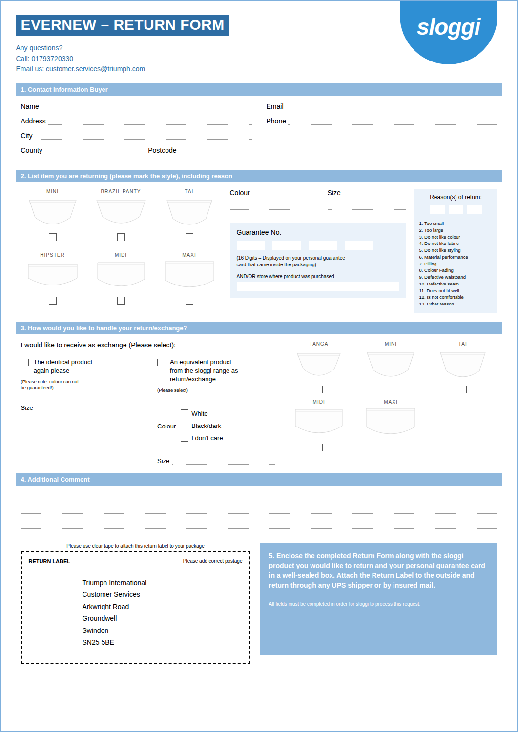EVERNEW – RETURN FORM
Any questions?
Call: 01793720330
Email us: customer.services@triumph.com
sloggi
1. Contact Information Buyer
Name
Address
City
County Postcode
Email
Phone
2. List item you are returning (please mark the style), including reason
MINI
BRAZIL PANTY
TAI
HIPSTER
MIDI
MAXI
Colour
Size
Guarantee No.
- - -
(16 Digits – Displayed on your personal guarantee
card that came inside the packaging)
AND/OR store where product was purchased
Reason(s) of return:
1. Too small
2. Too large
3. Do not like colour
4. Do not like fabric
5. Do not like styling
6. Material performance
7. Pilling
8. Colour Fading
9. Defective waistband
10. Defective seam
11. Does not fit well
12. Is not comfortable
13. Other reason
3. How would you like to handle your return/exchange?
I would like to receive as exchange (Please select):
The identical product
again please
(Please note: colour can not
be guaranteed!)
Size
An equivalent product
from the sloggi range as
return/exchange
(Please select)
Colour
White
Black/dark
I don’t care
Size
TANGA
MINI
TAI
MIDI
MAXI
4. Additional Comment
Please use clear tape to attach this return label to your package
RETURN LABEL Please add correct postage
Triumph International
Customer Services
Arkwright Road
Groundwell
Swindon
SN25 5BE
5. Enclose the completed Return Form along with the sloggi product you would like to return and your personal guarantee card in a well-sealed box. Attach the Return Label to the outside and return through any UPS shipper or by insured mail.
All fields must be completed in order for sloggi to process this request.